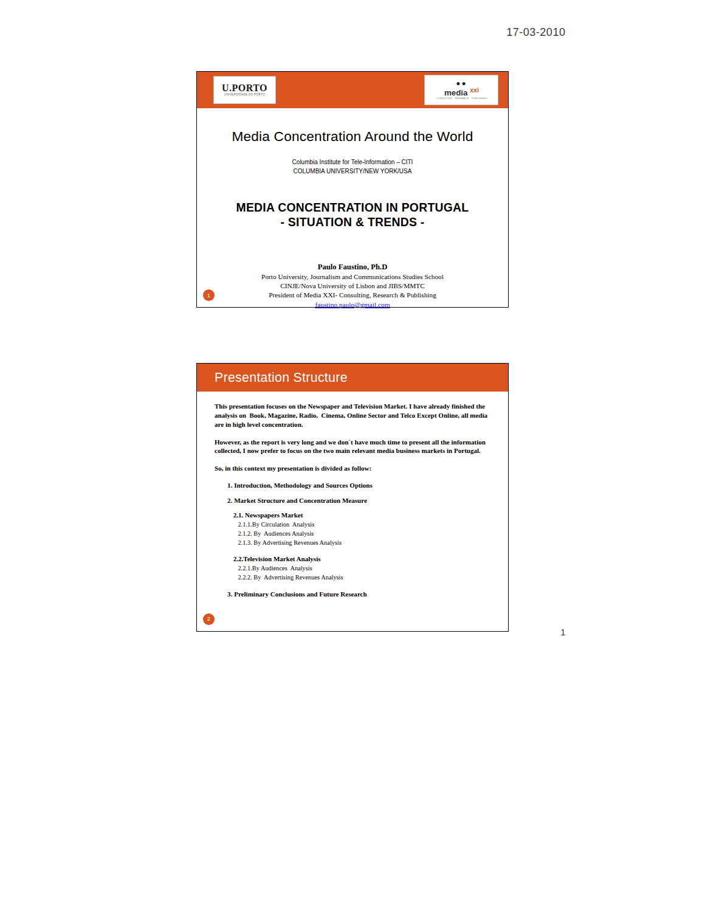17-03-2010
U.PORTO
UNIVERSIDADE DO PORTO
●●
media xxi
CONSULTING · RESEARCH · PUBLISHING
Media Concentration Around the World
Columbia Institute for Tele-Information – CITI
COLUMBIA UNIVERSITY/NEW YORK/USA
MEDIA CONCENTRATION IN PORTUGAL
- SITUATION & TRENDS -
Paulo Faustino, Ph.D
Porto University, Journalism and Communications Studies School
CINJE/Nova University of Lisbon and JIBS/MMTC
President of Media XXI- Consulting, Research & Publishing
faustino.paulo@gmail.com
1
Presentation Structure
This presentation focuses on the Newspaper and Television Market. I have already finished the analysis on Book, Magazine, Radio, Cinema, Online Sector and Telco Except Online, all media are in high level concentration.
However, as the report is very long and we don´t have much time to present all the information collected, I now prefer to focus on the two main relevant media business markets in Portugal.
So, in this context my presentation is divided as follow:
1. Introduction, Methodology and Sources Options
2. Market Structure and Concentration Measure
2.1. Newspapers Market
2.1.1.By Circulation Analysis
2.1.2. By Audiences Analysis
2.1.3. By Advertising Revenues Analysis
2.2.Television Market Analysis
2.2.1.By Audiences Analysis
2.2.2. By Advertising Revenues Analysis
3. Preliminary Conclusions and Future Research
2
1